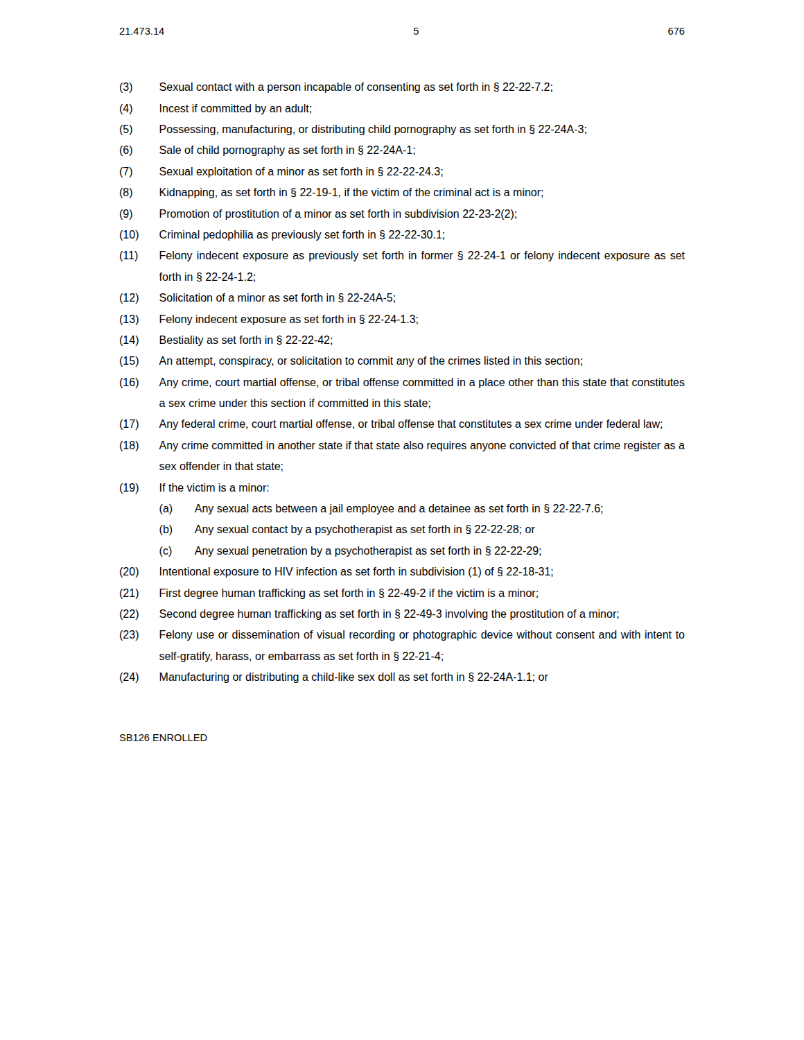21.473.14 5 676
(3) Sexual contact with a person incapable of consenting as set forth in § 22-22-7.2;
(4) Incest if committed by an adult;
(5) Possessing, manufacturing, or distributing child pornography as set forth in § 22-24A-3;
(6) Sale of child pornography as set forth in § 22-24A-1;
(7) Sexual exploitation of a minor as set forth in § 22-22-24.3;
(8) Kidnapping, as set forth in § 22-19-1, if the victim of the criminal act is a minor;
(9) Promotion of prostitution of a minor as set forth in subdivision 22-23-2(2);
(10) Criminal pedophilia as previously set forth in § 22-22-30.1;
(11) Felony indecent exposure as previously set forth in former § 22-24-1 or felony indecent exposure as set forth in § 22-24-1.2;
(12) Solicitation of a minor as set forth in § 22-24A-5;
(13) Felony indecent exposure as set forth in § 22-24-1.3;
(14) Bestiality as set forth in § 22-22-42;
(15) An attempt, conspiracy, or solicitation to commit any of the crimes listed in this section;
(16) Any crime, court martial offense, or tribal offense committed in a place other than this state that constitutes a sex crime under this section if committed in this state;
(17) Any federal crime, court martial offense, or tribal offense that constitutes a sex crime under federal law;
(18) Any crime committed in another state if that state also requires anyone convicted of that crime register as a sex offender in that state;
(19) If the victim is a minor:
(a) Any sexual acts between a jail employee and a detainee as set forth in § 22-22-7.6;
(b) Any sexual contact by a psychotherapist as set forth in § 22-22-28; or
(c) Any sexual penetration by a psychotherapist as set forth in § 22-22-29;
(20) Intentional exposure to HIV infection as set forth in subdivision (1) of § 22-18-31;
(21) First degree human trafficking as set forth in § 22-49-2 if the victim is a minor;
(22) Second degree human trafficking as set forth in § 22-49-3 involving the prostitution of a minor;
(23) Felony use or dissemination of visual recording or photographic device without consent and with intent to self-gratify, harass, or embarrass as set forth in § 22-21-4;
(24) Manufacturing or distributing a child-like sex doll as set forth in § 22-24A-1.1; or
SB126 ENROLLED